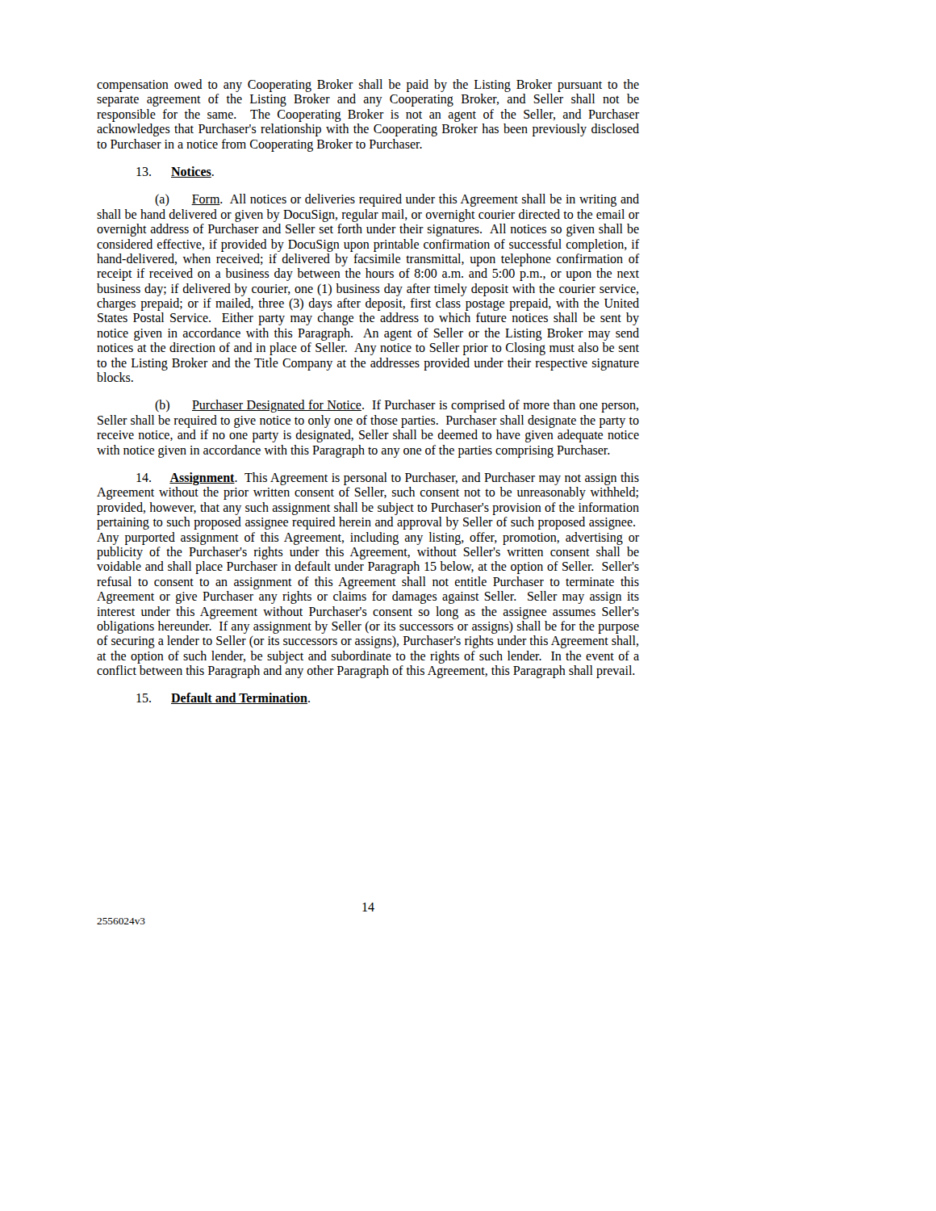compensation owed to any Cooperating Broker shall be paid by the Listing Broker pursuant to the separate agreement of the Listing Broker and any Cooperating Broker, and Seller shall not be responsible for the same. The Cooperating Broker is not an agent of the Seller, and Purchaser acknowledges that Purchaser's relationship with the Cooperating Broker has been previously disclosed to Purchaser in a notice from Cooperating Broker to Purchaser.
13. Notices.
(a) Form. All notices or deliveries required under this Agreement shall be in writing and shall be hand delivered or given by DocuSign, regular mail, or overnight courier directed to the email or overnight address of Purchaser and Seller set forth under their signatures. All notices so given shall be considered effective, if provided by DocuSign upon printable confirmation of successful completion, if hand-delivered, when received; if delivered by facsimile transmittal, upon telephone confirmation of receipt if received on a business day between the hours of 8:00 a.m. and 5:00 p.m., or upon the next business day; if delivered by courier, one (1) business day after timely deposit with the courier service, charges prepaid; or if mailed, three (3) days after deposit, first class postage prepaid, with the United States Postal Service. Either party may change the address to which future notices shall be sent by notice given in accordance with this Paragraph. An agent of Seller or the Listing Broker may send notices at the direction of and in place of Seller. Any notice to Seller prior to Closing must also be sent to the Listing Broker and the Title Company at the addresses provided under their respective signature blocks.
(b) Purchaser Designated for Notice. If Purchaser is comprised of more than one person, Seller shall be required to give notice to only one of those parties. Purchaser shall designate the party to receive notice, and if no one party is designated, Seller shall be deemed to have given adequate notice with notice given in accordance with this Paragraph to any one of the parties comprising Purchaser.
14. Assignment. This Agreement is personal to Purchaser, and Purchaser may not assign this Agreement without the prior written consent of Seller, such consent not to be unreasonably withheld; provided, however, that any such assignment shall be subject to Purchaser's provision of the information pertaining to such proposed assignee required herein and approval by Seller of such proposed assignee. Any purported assignment of this Agreement, including any listing, offer, promotion, advertising or publicity of the Purchaser's rights under this Agreement, without Seller's written consent shall be voidable and shall place Purchaser in default under Paragraph 15 below, at the option of Seller. Seller's refusal to consent to an assignment of this Agreement shall not entitle Purchaser to terminate this Agreement or give Purchaser any rights or claims for damages against Seller. Seller may assign its interest under this Agreement without Purchaser's consent so long as the assignee assumes Seller's obligations hereunder. If any assignment by Seller (or its successors or assigns) shall be for the purpose of securing a lender to Seller (or its successors or assigns), Purchaser's rights under this Agreement shall, at the option of such lender, be subject and subordinate to the rights of such lender. In the event of a conflict between this Paragraph and any other Paragraph of this Agreement, this Paragraph shall prevail.
15. Default and Termination.
14
2556024v3